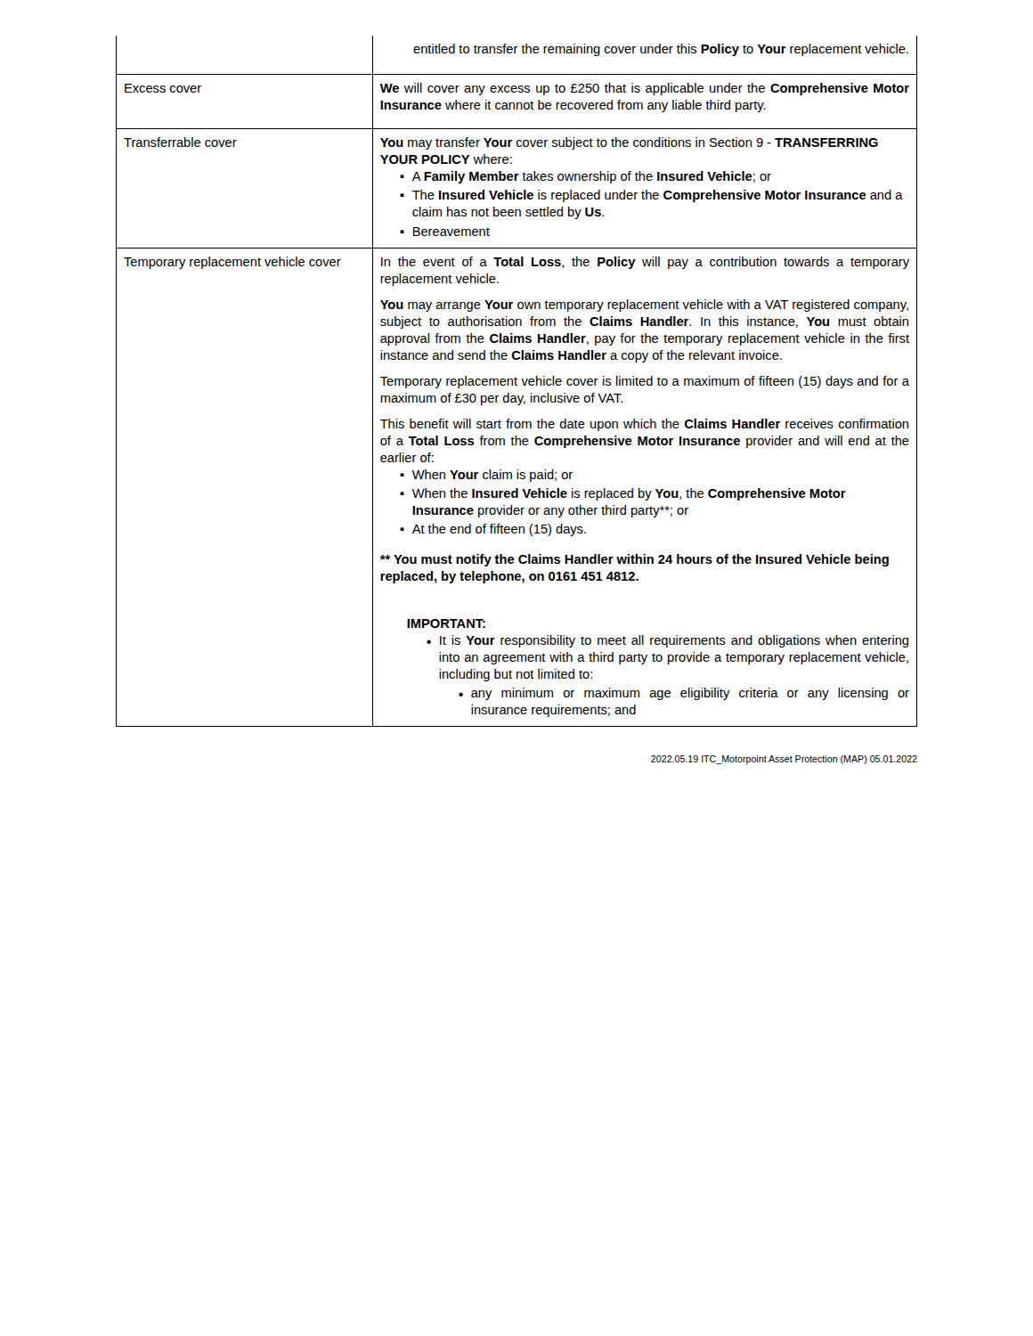| | entitled to transfer the remaining cover under this Policy to Your replacement vehicle. |
| Excess cover | We will cover any excess up to £250 that is applicable under the Comprehensive Motor Insurance where it cannot be recovered from any liable third party. |
| Transferrable cover | You may transfer Your cover subject to the conditions in Section 9 - TRANSFERRING YOUR POLICY where: A Family Member takes ownership of the Insured Vehicle ; or The Insured Vehicle is replaced under the Comprehensive Motor Insurance and a claim has not been settled by Us . Bereavement |
| Temporary replacement vehicle cover | In the event of a Total Loss , the Policy will pay a contribution towards a temporary replacement vehicle. You may arrange Your own temporary replacement vehicle with a VAT registered company, subject to authorisation from the Claims Handler . In this instance, You must obtain approval from the Claims Handler , pay for the temporary replacement vehicle in the first instance and send the Claims Handler a copy of the relevant invoice. Temporary replacement vehicle cover is limited to a maximum of fifteen (15) days and for a maximum of £30 per day, inclusive of VAT. This benefit will start from the date upon which the Claims Handler receives confirmation of a Total Loss from the Comprehensive Motor Insurance provider and will end at the earlier of: When Your claim is paid; or When the Insured Vehicle is replaced by You , the Comprehensive Motor Insurance provider or any other third party**; or At the end of fifteen (15) days. ** You must notify the Claims Handler within 24 hours of the Insured Vehicle being replaced, by telephone, on 0161 451 4812. IMPORTANT: It is Your responsibility to meet all requirements and obligations when entering into an agreement with a third party to provide a temporary replacement vehicle, including but not limited to: any minimum or maximum age eligibility criteria or any licensing or insurance requirements; and |
2022.05.19 ITC_Motorpoint Asset Protection (MAP) 05.01.2022